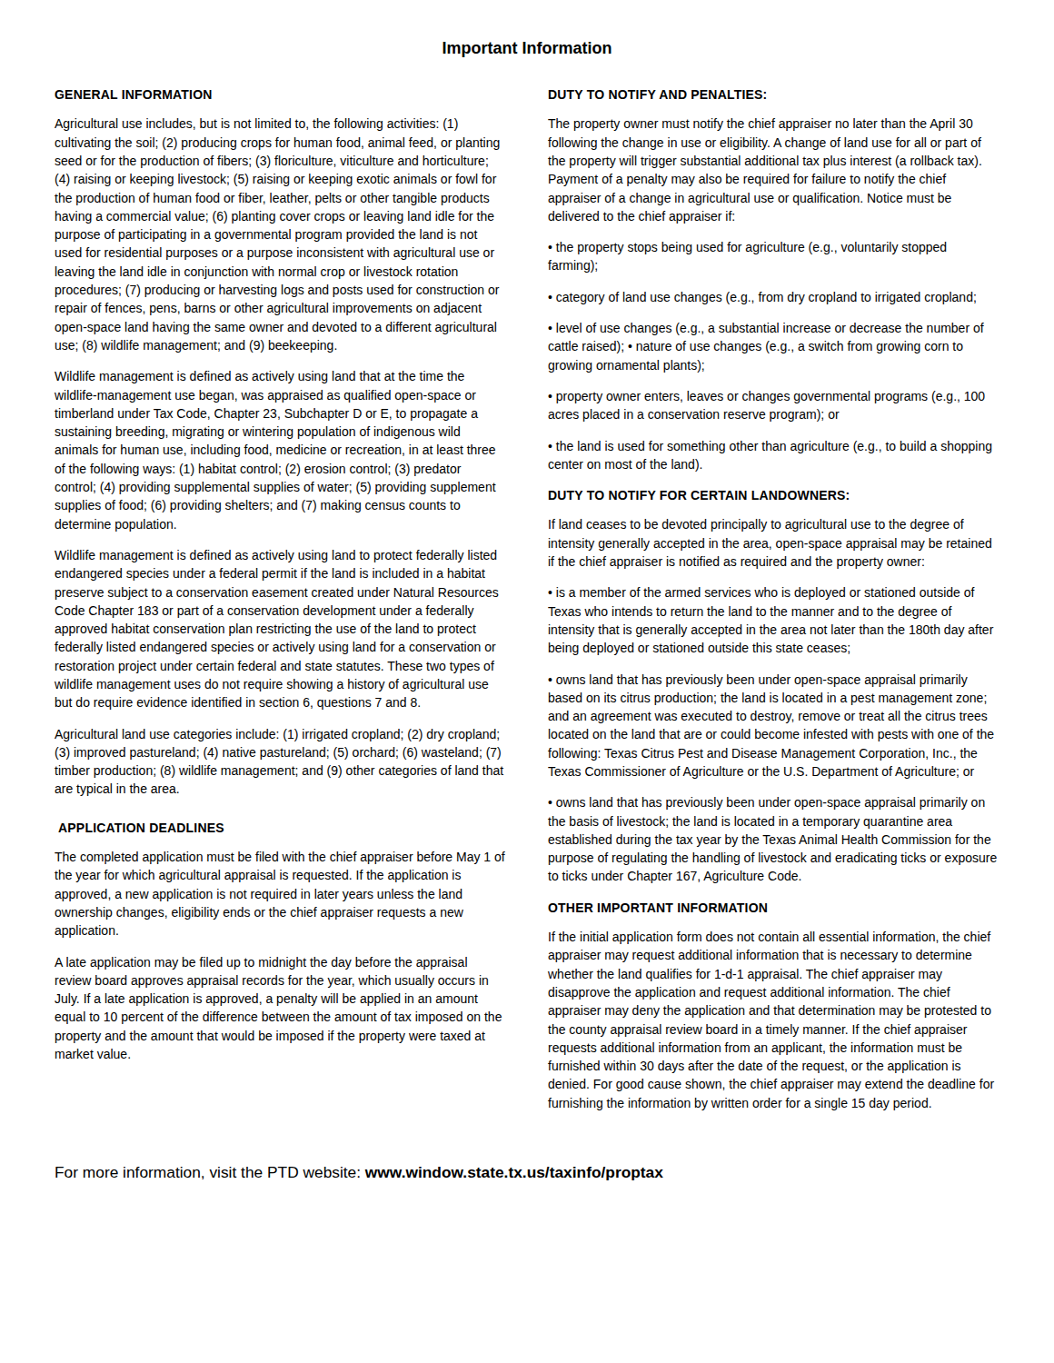Important Information
GENERAL INFORMATION
Agricultural use includes, but is not limited to, the following activities: (1) cultivating the soil; (2) producing crops for human food, animal feed, or planting seed or for the production of fibers; (3) floriculture, viticulture and horticulture; (4) raising or keeping livestock; (5) raising or keeping exotic animals or fowl for the production of human food or fiber, leather, pelts or other tangible products having a commercial value; (6) planting cover crops or leaving land idle for the purpose of participating in a governmental program provided the land is not used for residential purposes or a purpose inconsistent with agricultural use or leaving the land idle in conjunction with normal crop or livestock rotation procedures; (7) producing or harvesting logs and posts used for construction or repair of fences, pens, barns or other agricultural improvements on adjacent open-space land having the same owner and devoted to a different agricultural use; (8) wildlife management; and (9) beekeeping.
Wildlife management is defined as actively using land that at the time the wildlife-management use began, was appraised as qualified open-space or timberland under Tax Code, Chapter 23, Subchapter D or E, to propagate a sustaining breeding, migrating or wintering population of indigenous wild animals for human use, including food, medicine or recreation, in at least three of the following ways: (1) habitat control; (2) erosion control; (3) predator control; (4) providing supplemental supplies of water; (5) providing supplement supplies of food; (6) providing shelters; and (7) making census counts to determine population.
Wildlife management is defined as actively using land to protect federally listed endangered species under a federal permit if the land is included in a habitat preserve subject to a conservation easement created under Natural Resources Code Chapter 183 or part of a conservation development under a federally approved habitat conservation plan restricting the use of the land to protect federally listed endangered species or actively using land for a conservation or restoration project under certain federal and state statutes. These two types of wildlife management uses do not require showing a history of agricultural use but do require evidence identified in section 6, questions 7 and 8.
Agricultural land use categories include: (1) irrigated cropland; (2) dry cropland; (3) improved pastureland; (4) native pastureland; (5) orchard; (6) wasteland; (7) timber production; (8) wildlife management; and (9) other categories of land that are typical in the area.
APPLICATION DEADLINES
The completed application must be filed with the chief appraiser before May 1 of the year for which agricultural appraisal is requested. If the application is approved, a new application is not required in later years unless the land ownership changes, eligibility ends or the chief appraiser requests a new application.
A late application may be filed up to midnight the day before the appraisal review board approves appraisal records for the year, which usually occurs in July. If a late application is approved, a penalty will be applied in an amount equal to 10 percent of the difference between the amount of tax imposed on the property and the amount that would be imposed if the property were taxed at market value.
DUTY TO NOTIFY AND PENALTIES:
The property owner must notify the chief appraiser no later than the April 30 following the change in use or eligibility. A change of land use for all or part of the property will trigger substantial additional tax plus interest (a rollback tax). Payment of a penalty may also be required for failure to notify the chief appraiser of a change in agricultural use or qualification. Notice must be delivered to the chief appraiser if:
• the property stops being used for agriculture (e.g., voluntarily stopped farming);
• category of land use changes (e.g., from dry cropland to irrigated cropland;
• level of use changes (e.g., a substantial increase or decrease the number of cattle raised); • nature of use changes (e.g., a switch from growing corn to growing ornamental plants);
• property owner enters, leaves or changes governmental programs (e.g., 100 acres placed in a conservation reserve program); or
• the land is used for something other than agriculture (e.g., to build a shopping center on most of the land).
DUTY TO NOTIFY FOR CERTAIN LANDOWNERS:
If land ceases to be devoted principally to agricultural use to the degree of intensity generally accepted in the area, open-space appraisal may be retained if the chief appraiser is notified as required and the property owner:
• is a member of the armed services who is deployed or stationed outside of Texas who intends to return the land to the manner and to the degree of intensity that is generally accepted in the area not later than the 180th day after being deployed or stationed outside this state ceases;
• owns land that has previously been under open-space appraisal primarily based on its citrus production; the land is located in a pest management zone; and an agreement was executed to destroy, remove or treat all the citrus trees located on the land that are or could become infested with pests with one of the following: Texas Citrus Pest and Disease Management Corporation, Inc., the Texas Commissioner of Agriculture or the U.S. Department of Agriculture; or
• owns land that has previously been under open-space appraisal primarily on the basis of livestock; the land is located in a temporary quarantine area established during the tax year by the Texas Animal Health Commission for the purpose of regulating the handling of livestock and eradicating ticks or exposure to ticks under Chapter 167, Agriculture Code.
OTHER IMPORTANT INFORMATION
If the initial application form does not contain all essential information, the chief appraiser may request additional information that is necessary to determine whether the land qualifies for 1-d-1 appraisal. The chief appraiser may disapprove the application and request additional information. The chief appraiser may deny the application and that determination may be protested to the county appraisal review board in a timely manner. If the chief appraiser requests additional information from an applicant, the information must be furnished within 30 days after the date of the request, or the application is denied. For good cause shown, the chief appraiser may extend the deadline for furnishing the information by written order for a single 15 day period.
For more information, visit the PTD website: www.window.state.tx.us/taxinfo/proptax